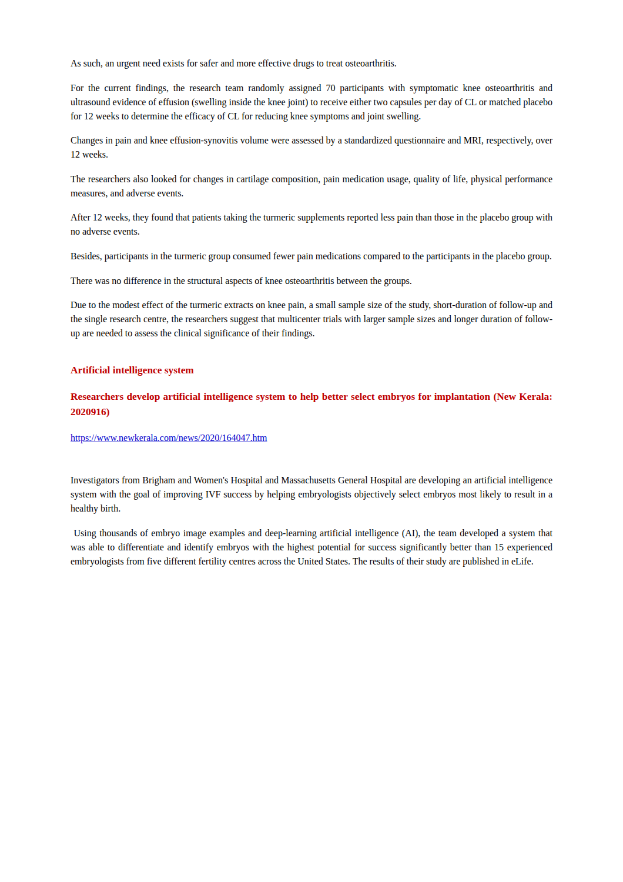As such, an urgent need exists for safer and more effective drugs to treat osteoarthritis.
For the current findings, the research team randomly assigned 70 participants with symptomatic knee osteoarthritis and ultrasound evidence of effusion (swelling inside the knee joint) to receive either two capsules per day of CL or matched placebo for 12 weeks to determine the efficacy of CL for reducing knee symptoms and joint swelling.
Changes in pain and knee effusion-synovitis volume were assessed by a standardized questionnaire and MRI, respectively, over 12 weeks.
The researchers also looked for changes in cartilage composition, pain medication usage, quality of life, physical performance measures, and adverse events.
After 12 weeks, they found that patients taking the turmeric supplements reported less pain than those in the placebo group with no adverse events.
Besides, participants in the turmeric group consumed fewer pain medications compared to the participants in the placebo group.
There was no difference in the structural aspects of knee osteoarthritis between the groups.
Due to the modest effect of the turmeric extracts on knee pain, a small sample size of the study, short-duration of follow-up and the single research centre, the researchers suggest that multicenter trials with larger sample sizes and longer duration of follow-up are needed to assess the clinical significance of their findings.
Artificial intelligence system
Researchers develop artificial intelligence system to help better select embryos for implantation (New Kerala: 2020916)
https://www.newkerala.com/news/2020/164047.htm
Investigators from Brigham and Women's Hospital and Massachusetts General Hospital are developing an artificial intelligence system with the goal of improving IVF success by helping embryologists objectively select embryos most likely to result in a healthy birth.
Using thousands of embryo image examples and deep-learning artificial intelligence (AI), the team developed a system that was able to differentiate and identify embryos with the highest potential for success significantly better than 15 experienced embryologists from five different fertility centres across the United States. The results of their study are published in eLife.